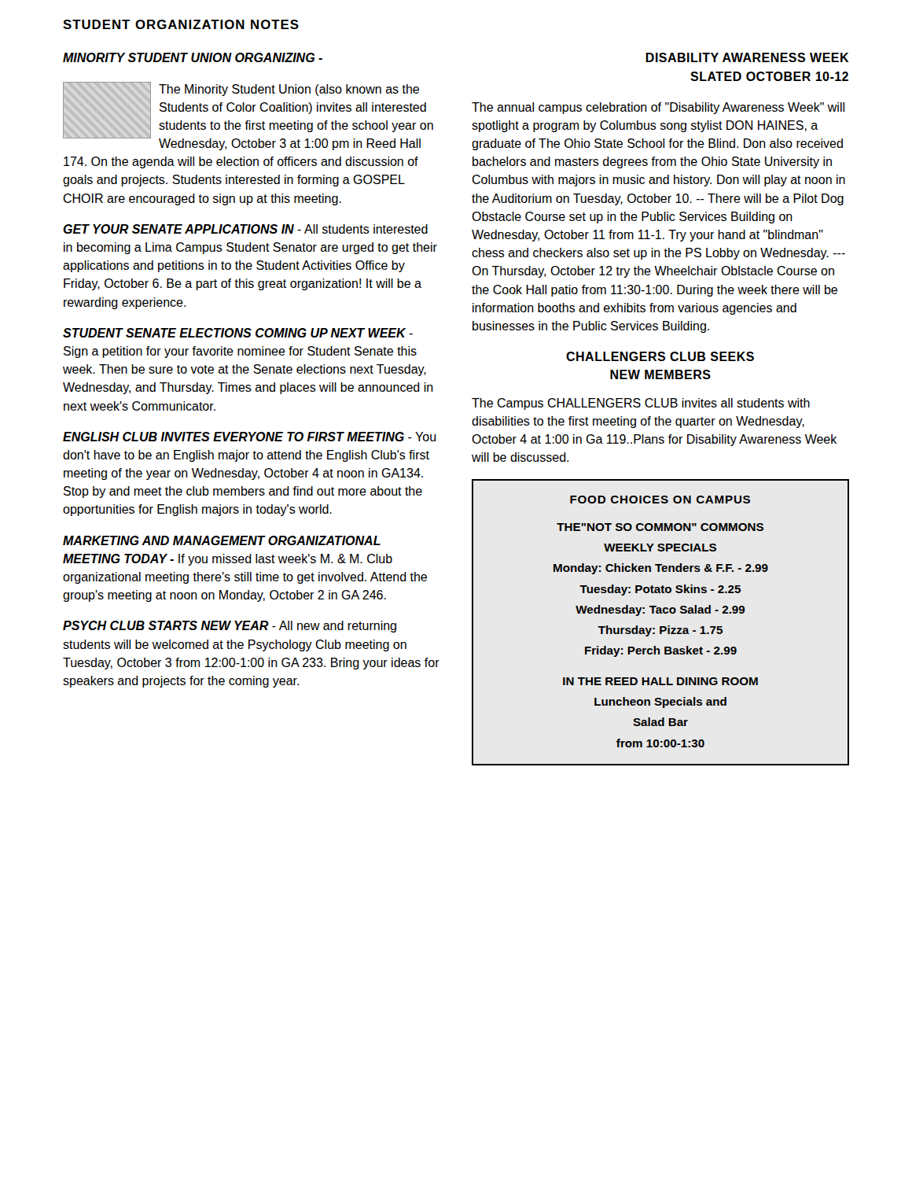Student Organization Notes
MINORITY STUDENT UNION ORGANIZING -
The Minority Student Union (also known as the Students of Color Coalition) invites all interested students to the first meeting of the school year on Wednesday, October 3 at 1:00 pm in Reed Hall 174. On the agenda will be election of officers and discussion of goals and projects. Students interested in forming a GOSPEL CHOIR are encouraged to sign up at this meeting.
GET YOUR SENATE APPLICATIONS IN - All students interested in becoming a Lima Campus Student Senator are urged to get their applications and petitions in to the Student Activities Office by Friday, October 6. Be a part of this great organization! It will be a rewarding experience.
STUDENT SENATE ELECTIONS COMING UP NEXT WEEK - Sign a petition for your favorite nominee for Student Senate this week. Then be sure to vote at the Senate elections next Tuesday, Wednesday, and Thursday. Times and places will be announced in next week's Communicator.
ENGLISH CLUB INVITES EVERYONE TO FIRST MEETING - You don't have to be an English major to attend the English Club's first meeting of the year on Wednesday, October 4 at noon in GA134. Stop by and meet the club members and find out more about the opportunities for English majors in today's world.
MARKETING AND MANAGEMENT ORGANIZATIONAL MEETING TODAY - If you missed last week's M. & M. Club organizational meeting there's still time to get involved. Attend the group's meeting at noon on Monday, October 2 in GA 246.
PSYCH CLUB STARTS NEW YEAR - All new and returning students will be welcomed at the Psychology Club meeting on Tuesday, October 3 from 12:00-1:00 in GA 233. Bring your ideas for speakers and projects for the coming year.
Disability Awareness Week
Slated October 10-12
The annual campus celebration of "Disability Awareness Week" will spotlight a program by Columbus song stylist DON HAINES, a graduate of The Ohio State School for the Blind. Don also received bachelors and masters degrees from the Ohio State University in Columbus with majors in music and history. Don will play at noon in the Auditorium on Tuesday, October 10. -- There will be a Pilot Dog Obstacle Course set up in the Public Services Building on Wednesday, October 11 from 11-1. Try your hand at "blindman" chess and checkers also set up in the PS Lobby on Wednesday. --- On Thursday, October 12 try the Wheelchair Oblstacle Course on the Cook Hall patio from 11:30-1:00. During the week there will be information booths and exhibits from various agencies and businesses in the Public Services Building.
Challengers Club Seeks
New Members
The Campus CHALLENGERS CLUB invites all students with disabilities to the first meeting of the quarter on Wednesday, October 4 at 1:00 in Ga 119..Plans for Disability Awareness Week will be discussed.
FOOD CHOICES ON CAMPUS
THE"NOT SO COMMON" COMMONS WEEKLY SPECIALS Monday: Chicken Tenders & F.F. - 2.99 Tuesday: Potato Skins - 2.25 Wednesday: Taco Salad - 2.99 Thursday: Pizza - 1.75 Friday: Perch Basket - 2.99
IN THE REED HALL DINING ROOM Luncheon Specials and Salad Bar from 10:00-1:30